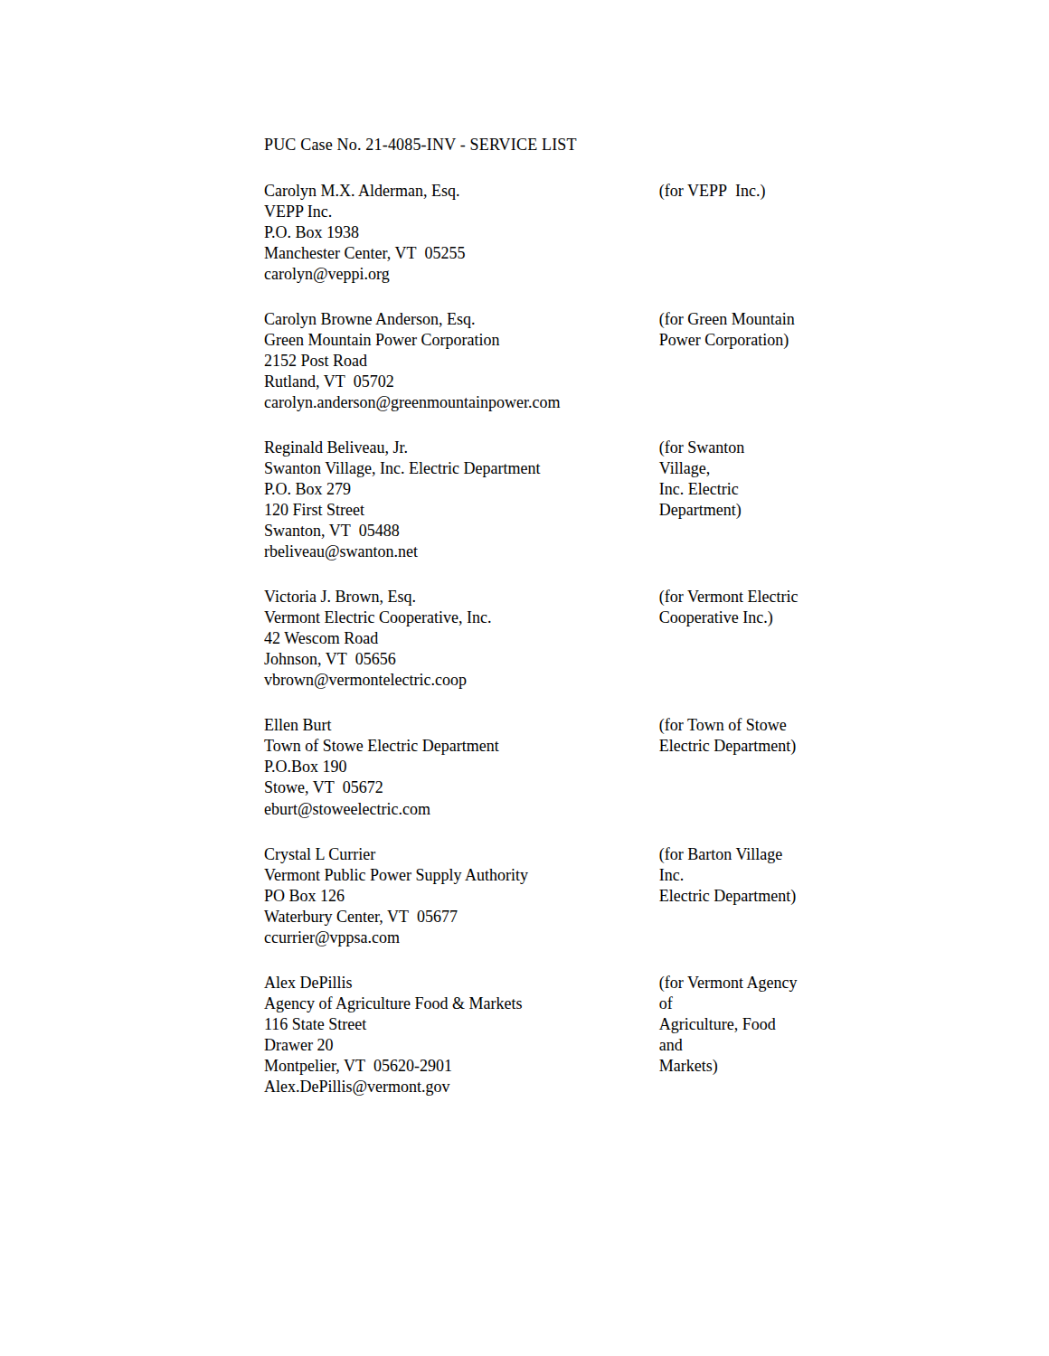PUC Case No. 21-4085-INV - SERVICE LIST
Carolyn M.X. Alderman, Esq.
VEPP Inc.
P.O. Box 1938
Manchester Center, VT 05255
carolyn@veppi.org
(for VEPP Inc.)
Carolyn Browne Anderson, Esq.
Green Mountain Power Corporation
2152 Post Road
Rutland, VT 05702
carolyn.anderson@greenmountainpower.com
(for Green Mountain
Power Corporation)
Reginald Beliveau, Jr.
Swanton Village, Inc. Electric Department
P.O. Box 279
120 First Street
Swanton, VT 05488
rbeliveau@swanton.net
(for Swanton Village,
Inc. Electric Department)
Victoria J. Brown, Esq.
Vermont Electric Cooperative, Inc.
42 Wescom Road
Johnson, VT 05656
vbrown@vermontelectric.coop
(for Vermont Electric
Cooperative Inc.)
Ellen Burt
Town of Stowe Electric Department
P.O.Box 190
Stowe, VT 05672
eburt@stoweelectric.com
(for Town of Stowe
Electric Department)
Crystal L Currier
Vermont Public Power Supply Authority
PO Box 126
Waterbury Center, VT 05677
ccurrier@vppsa.com
(for Barton Village Inc.
Electric Department)
Alex DePillis
Agency of Agriculture Food & Markets
116 State Street
Drawer 20
Montpelier, VT 05620-2901
Alex.DePillis@vermont.gov
(for Vermont Agency of
Agriculture, Food and
Markets)